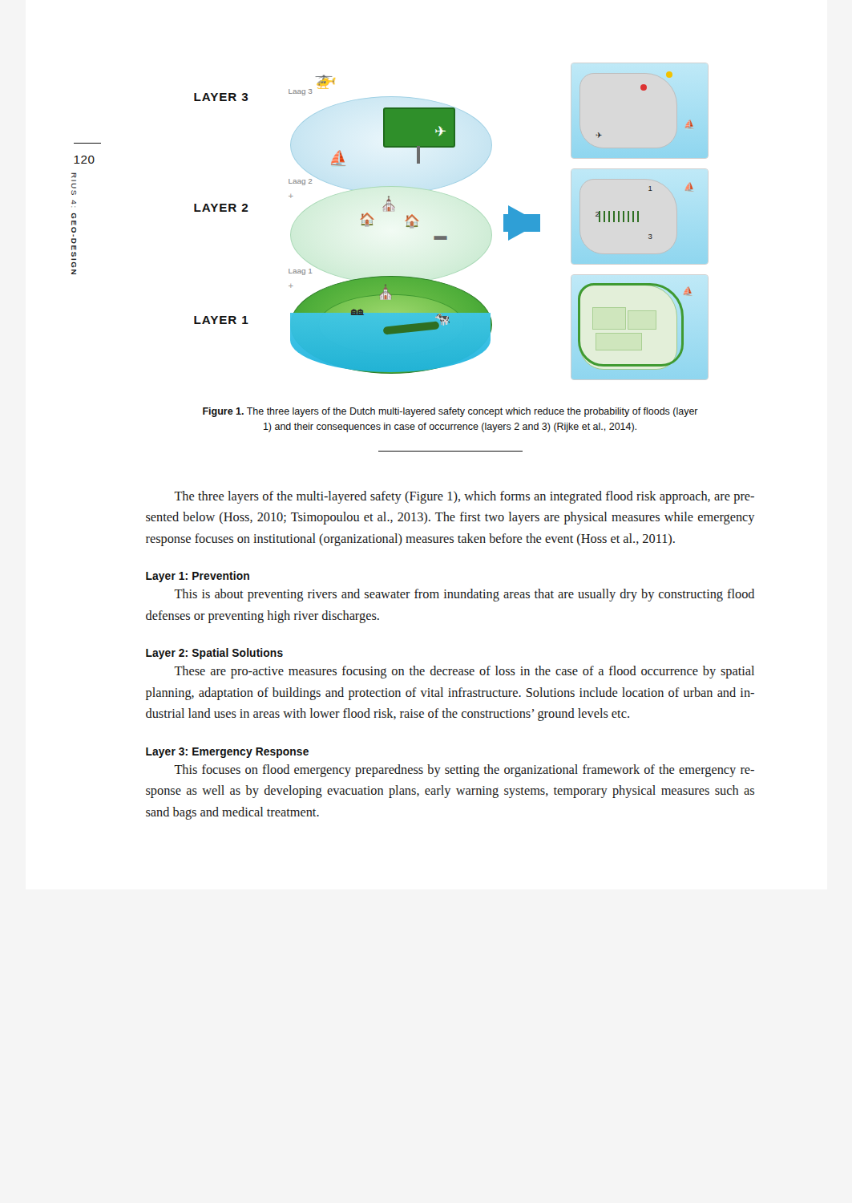120
RIUS 4: GEO-DESIGN
LAYER 3 LAYER 2 LAYER 1 Laag 3 Laag 2 Laag 1 + +
🚁 ✈ ⛵ ⛪ 🏠 🏠 ▬ ⛪ 🏘 🐄
⛵ ✈
1 2 3 ⛵
⛵
Figure 1. The three layers of the Dutch multi-layered safety concept which reduce the probability of floods (layer 1) and their consequences in case of occurrence (layers 2 and 3) (Rijke et al., 2014).
The three layers of the multi-layered safety (Figure 1), which forms an integrated flood risk approach, are presented below (Hoss, 2010; Tsimopoulou et al., 2013). The first two layers are physical measures while emergency response focuses on institutional (organizational) measures taken before the event (Hoss et al., 2011).
Layer 1: Prevention
This is about preventing rivers and seawater from inundating areas that are usually dry by constructing flood defenses or preventing high river discharges.
Layer 2: Spatial Solutions
These are pro-active measures focusing on the decrease of loss in the case of a flood occurrence by spatial planning, adaptation of buildings and protection of vital infrastructure. Solutions include location of urban and industrial land uses in areas with lower flood risk, raise of the constructions’ ground levels etc.
Layer 3: Emergency Response
This focuses on flood emergency preparedness by setting the organizational framework of the emergency response as well as by developing evacuation plans, early warning systems, temporary physical measures such as sand bags and medical treatment.